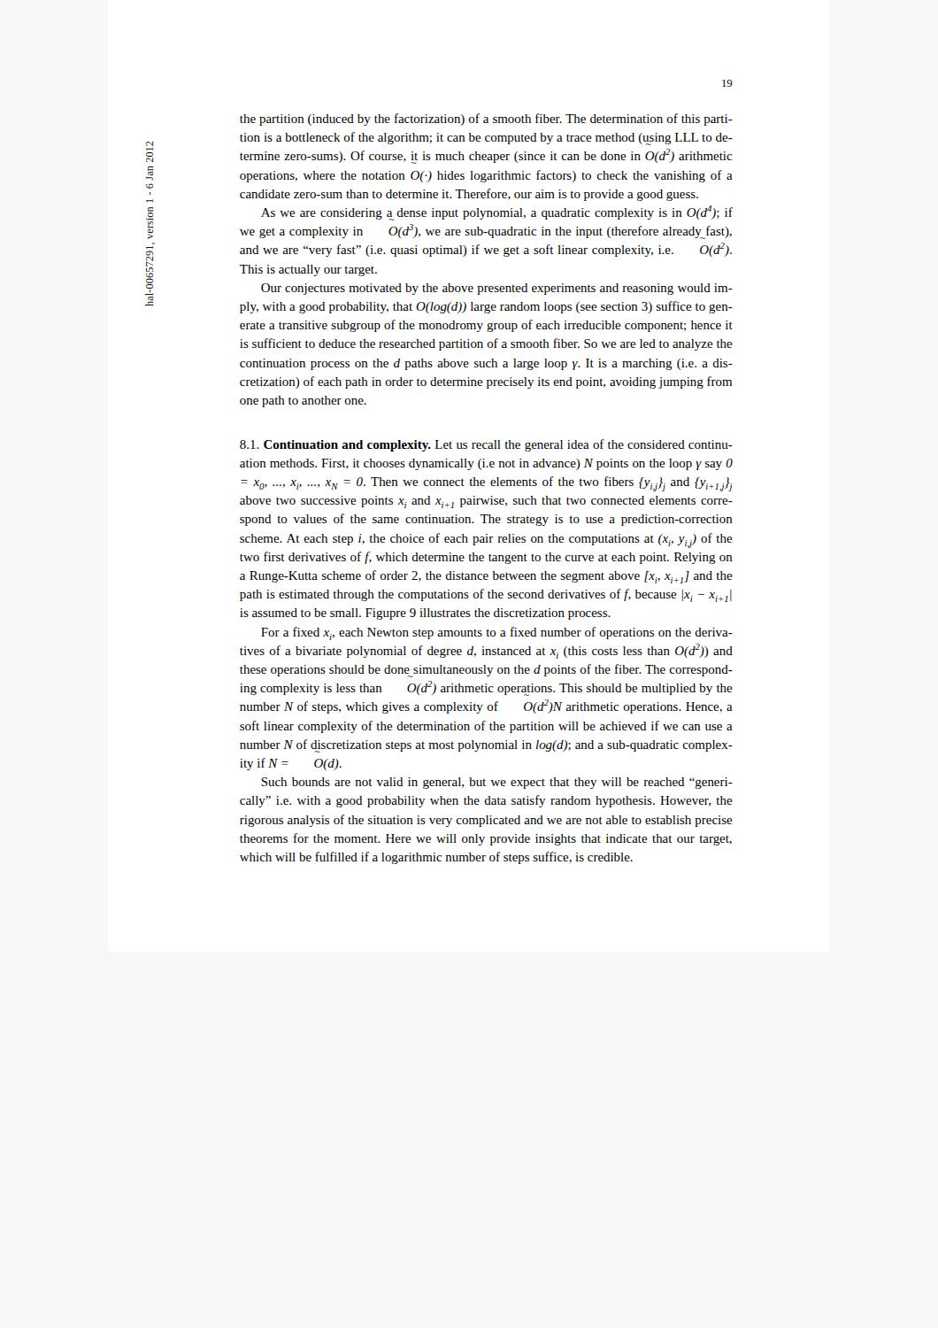hal-00657291, version 1 - 6 Jan 2012
19
the partition (induced by the factorization) of a smooth fiber. The determination of this partition is a bottleneck of the algorithm; it can be computed by a trace method (using LLL to determine zero-sums). Of course, it is much cheaper (since it can be done in O(d2) arithmetic operations, where the notation O(·) hides logarithmic factors) to check the vanishing of a candidate zero-sum than to determine it. Therefore, our aim is to provide a good guess.
As we are considering a dense input polynomial, a quadratic complexity is in O(d4); if we get a complexity in O(d3), we are sub-quadratic in the input (therefore already fast), and we are “very fast” (i.e. quasi optimal) if we get a soft linear complexity, i.e. O(d2). This is actually our target.
Our conjectures motivated by the above presented experiments and reasoning would imply, with a good probability, that O(log(d)) large random loops (see section 3) suffice to generate a transitive subgroup of the monodromy group of each irreducible component; hence it is sufficient to deduce the researched partition of a smooth fiber. So we are led to analyze the continuation process on the d paths above such a large loop γ. It is a marching (i.e. a discretization) of each path in order to determine precisely its end point, avoiding jumping from one path to another one.
8.1. Continuation and complexity. Let us recall the general idea of the considered continuation methods. First, it chooses dynamically (i.e not in advance) N points on the loop γ say 0 = x0, ..., xi, ..., xN = 0. Then we connect the elements of the two fibers {yi,j}j and {yi+1,j}j above two successive points xi and xi+1 pairwise, such that two connected elements correspond to values of the same continuation. The strategy is to use a prediction-correction scheme. At each step i, the choice of each pair relies on the computations at (xi, yi,j) of the two first derivatives of f, which determine the tangent to the curve at each point. Relying on a Runge-Kutta scheme of order 2, the distance between the segment above [xi, xi+1] and the path is estimated through the computations of the second derivatives of f, because |xi − xi+1| is assumed to be small. Figupre 9 illustrates the discretization process.
For a fixed xi, each Newton step amounts to a fixed number of operations on the derivatives of a bivariate polynomial of degree d, instanced at xi (this costs less than O(d2)) and these operations should be done simultaneously on the d points of the fiber. The corresponding complexity is less than O(d2) arithmetic operations. This should be multiplied by the number N of steps, which gives a complexity of O(d2)N arithmetic operations. Hence, a soft linear complexity of the determination of the partition will be achieved if we can use a number N of discretization steps at most polynomial in log(d); and a sub-quadratic complexity if N = O(d).
Such bounds are not valid in general, but we expect that they will be reached “generically” i.e. with a good probability when the data satisfy random hypothesis. However, the rigorous analysis of the situation is very complicated and we are not able to establish precise theorems for the moment. Here we will only provide insights that indicate that our target, which will be fulfilled if a logarithmic number of steps suffice, is credible.